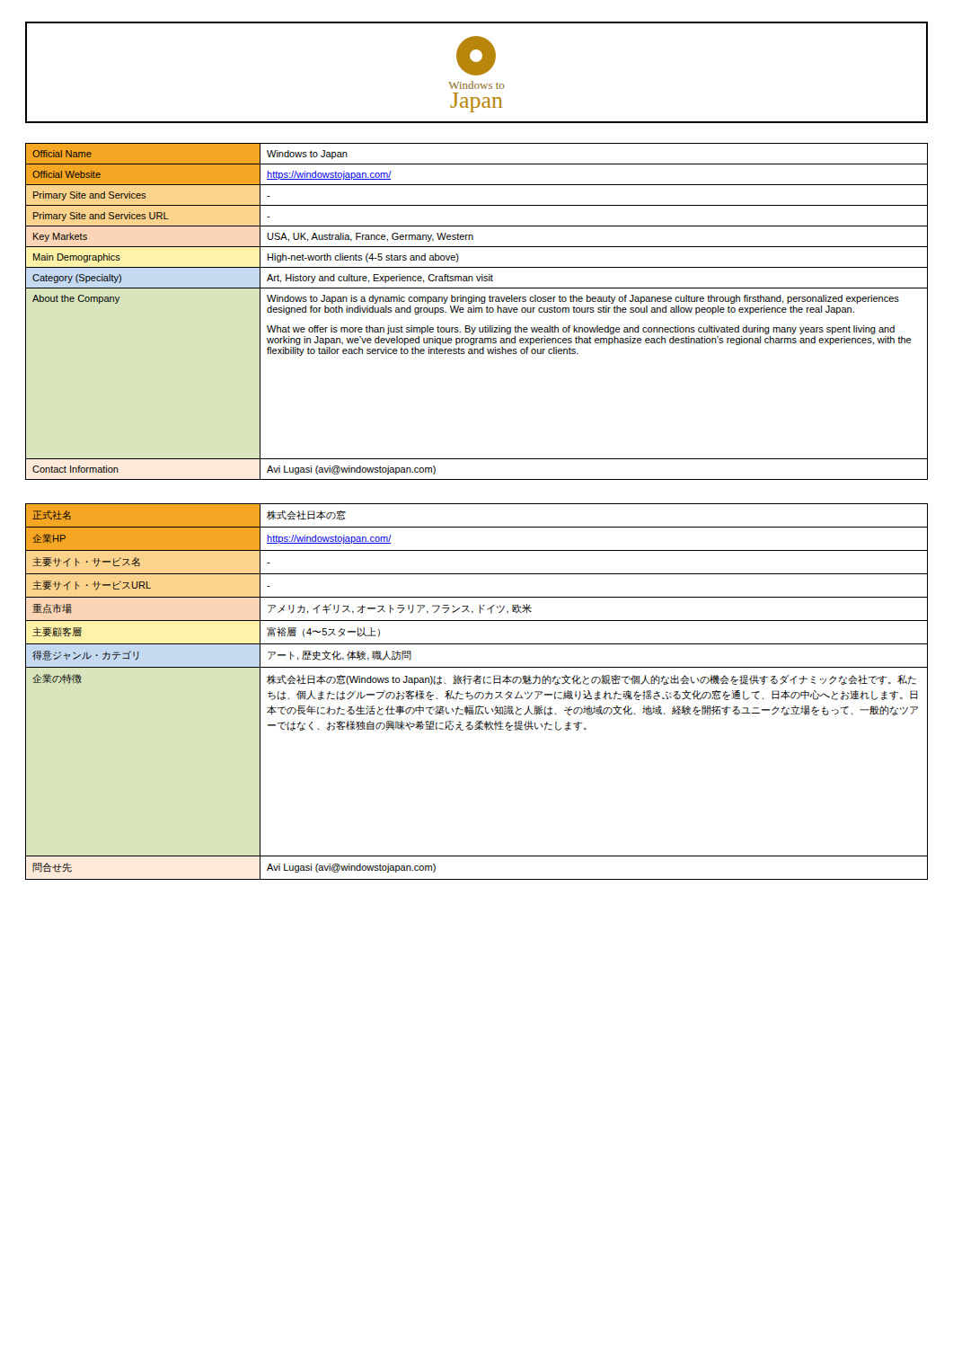Windows to
Japan
| Official Name | Windows to Japan |
| Official Website | https://windowstojapan.com/ |
| Primary Site and Services | - |
| Primary Site and Services URL | - |
| Key Markets | USA, UK, Australia, France, Germany, Western |
| Main Demographics | High-net-worth clients (4-5 stars and above) |
| Category (Specialty) | Art, History and culture, Experience, Craftsman visit |
| About the Company | Windows to Japan is a dynamic company bringing travelers closer to the beauty of Japanese culture through firsthand, personalized experiences designed for both individuals and groups. We aim to have our custom tours stir the soul and allow people to experience the real Japan. What we offer is more than just simple tours. By utilizing the wealth of knowledge and connections cultivated during many years spent living and working in Japan, we’ve developed unique programs and experiences that emphasize each destination’s regional charms and experiences, with the flexibility to tailor each service to the interests and wishes of our clients. |
| Contact Information | Avi Lugasi (avi@windowstojapan.com) |
| 正式社名 | 株式会社日本の窓 |
| 企業HP | https://windowstojapan.com/ |
| 主要サイト・サービス名 | - |
| 主要サイト・サービスURL | - |
| 重点市場 | アメリカ, イギリス, オーストラリア, フランス, ドイツ, 欧米 |
| 主要顧客層 | 富裕層（4〜5スター以上） |
| 得意ジャンル・カテゴリ | アート, 歴史文化, 体験, 職人訪問 |
| 企業の特徴 | 株式会社日本の窓(Windows to Japan)は、旅行者に日本の魅力的な文化との親密で個人的な出会いの機会を提供するダイナミックな会社です。私たちは、個人またはグループのお客様を、私たちのカスタムツアーに織り込まれた魂を揺さぶる文化の窓を通して、日本の中心へとお連れします。日本での長年にわたる生活と仕事の中で築いた幅広い知識と人脈は、その地域の文化、地域、経験を開拓するユニークな立場をもって、一般的なツアーではなく、お客様独自の興味や希望に応える柔軟性を提供いたします。 |
| 問合せ先 | Avi Lugasi (avi@windowstojapan.com) |